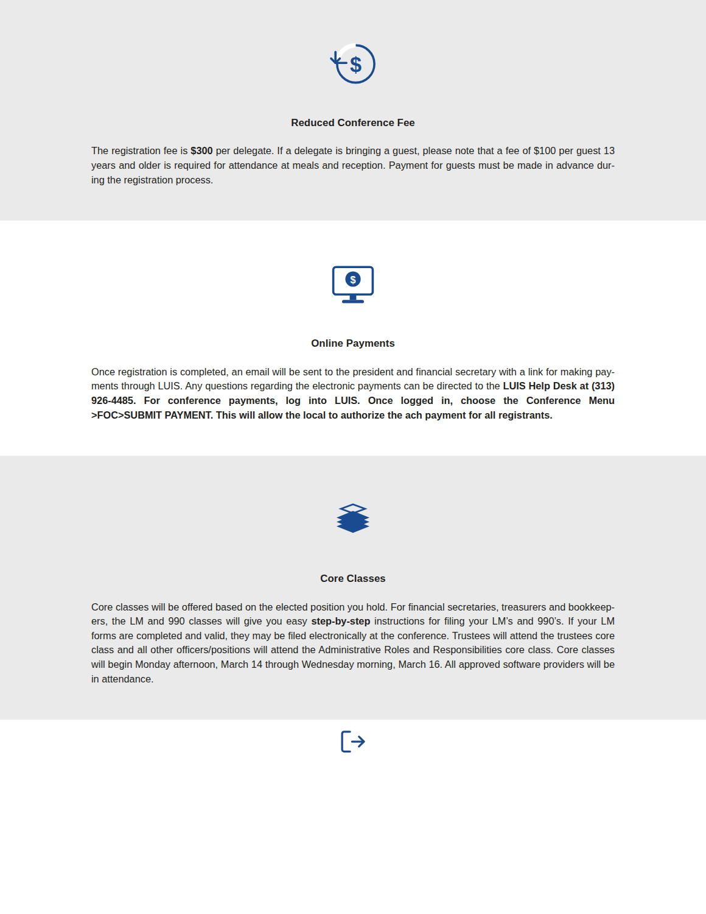$
Reduced Conference Fee
The registration fee is $300 per delegate. If a delegate is bringing a guest, please note that a fee of $100 per guest 13 years and older is required for attendance at meals and reception. Payment for guests must be made in advance during the registration process.
$
Online Payments
Once registration is completed, an email will be sent to the president and financial secretary with a link for making payments through LUIS. Any questions regarding the electronic payments can be directed to the LUIS Help Desk at (313) 926-4485. For conference payments, log into LUIS. Once logged in, choose the Conference Menu >FOC>SUBMIT PAYMENT. This will allow the local to authorize the ach payment for all registrants.
Core Classes
Core classes will be offered based on the elected position you hold. For financial secretaries, treasurers and bookkeepers, the LM and 990 classes will give you easy step-by-step instructions for filing your LM’s and 990’s. If your LM forms are completed and valid, they may be filed electronically at the conference. Trustees will attend the trustees core class and all other officers/positions will attend the Administrative Roles and Responsibilities core class. Core classes will begin Monday afternoon, March 14 through Wednesday morning, March 16. All approved software providers will be in attendance.